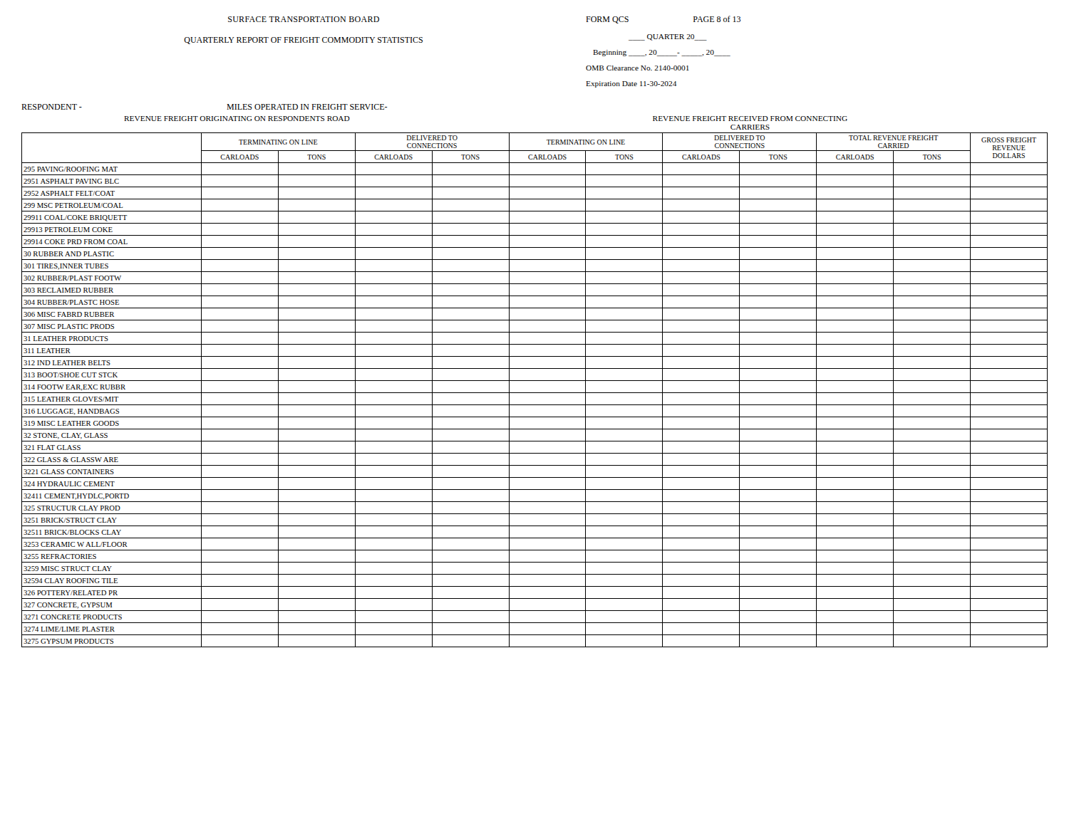| SURFACE TRANSPORTATION BOARD QUARTERLY REPORT OF FREIGHT COMMODITY STATISTICS | FORM QCS PAGE 8 of 13 ____ QUARTER 20___ Beginning ____, 20_____- _____, 20____ OMB Clearance No. 2140-0001 Expiration Date 11-30-2024 |
| RESPONDENT - | MILES OPERATED IN FREIGHT SERVICE- | |
| REVENUE FREIGHT ORIGINATING ON RESPONDENTS ROAD | REVENUE FREIGHT RECEIVED FROM CONNECTING |
| | CARRIERS |
| | TERMINATING ON LINE | DELIVERED TO CONNECTIONS | TERMINATING ON LINE | DELIVERED TO CONNECTIONS | TOTAL REVENUE FREIGHT CARRIED | GROSS FREIGHT REVENUE DOLLARS |
| --- | --- | --- | --- | --- | --- | --- |
| CARLOADS | TONS | CARLOADS | TONS | CARLOADS | TONS | CARLOADS | TONS | CARLOADS | TONS |
| 295 PAVING/ROOFING MAT | | | | | | | | | | | |
| 2951 ASPHALT PAVING BLC | | | | | | | | | | | |
| 2952 ASPHALT FELT/COAT | | | | | | | | | | | |
| 299 MSC PETROLEUM/COAL | | | | | | | | | | | |
| 29911 COAL/COKE BRIQUETT | | | | | | | | | | | |
| 29913 PETROLEUM COKE | | | | | | | | | | | |
| 29914 COKE PRD FROM COAL | | | | | | | | | | | |
| 30 RUBBER AND PLASTIC | | | | | | | | | | | |
| 301 TIRES,INNER TUBES | | | | | | | | | | | |
| 302 RUBBER/PLAST FOOTW | | | | | | | | | | | |
| 303 RECLAIMED RUBBER | | | | | | | | | | | |
| 304 RUBBER/PLASTC HOSE | | | | | | | | | | | |
| 306 MISC FABRD RUBBER | | | | | | | | | | | |
| 307 MISC PLASTIC PRODS | | | | | | | | | | | |
| 31 LEATHER PRODUCTS | | | | | | | | | | | |
| 311 LEATHER | | | | | | | | | | | |
| 312 IND LEATHER BELTS | | | | | | | | | | | |
| 313 BOOT/SHOE CUT STCK | | | | | | | | | | | |
| 314 FOOTW EAR,EXC RUBBR | | | | | | | | | | | |
| 315 LEATHER GLOVES/MIT | | | | | | | | | | | |
| 316 LUGGAGE, HANDBAGS | | | | | | | | | | | |
| 319 MISC LEATHER GOODS | | | | | | | | | | | |
| 32 STONE, CLAY, GLASS | | | | | | | | | | | |
| 321 FLAT GLASS | | | | | | | | | | | |
| 322 GLASS & GLASSW ARE | | | | | | | | | | | |
| 3221 GLASS CONTAINERS | | | | | | | | | | | |
| 324 HYDRAULIC CEMENT | | | | | | | | | | | |
| 32411 CEMENT,HYDLC,PORTD | | | | | | | | | | | |
| 325 STRUCTUR CLAY PROD | | | | | | | | | | | |
| 3251 BRICK/STRUCT CLAY | | | | | | | | | | | |
| 32511 BRICK/BLOCKS CLAY | | | | | | | | | | | |
| 3253 CERAMIC W ALL/FLOOR | | | | | | | | | | | |
| 3255 REFRACTORIES | | | | | | | | | | | |
| 3259 MISC STRUCT CLAY | | | | | | | | | | | |
| 32594 CLAY ROOFING TILE | | | | | | | | | | | |
| 326 POTTERY/RELATED PR | | | | | | | | | | | |
| 327 CONCRETE, GYPSUM | | | | | | | | | | | |
| 3271 CONCRETE PRODUCTS | | | | | | | | | | | |
| 3274 LIME/LIME PLASTER | | | | | | | | | | | |
| 3275 GYPSUM PRODUCTS | | | | | | | | | | | |